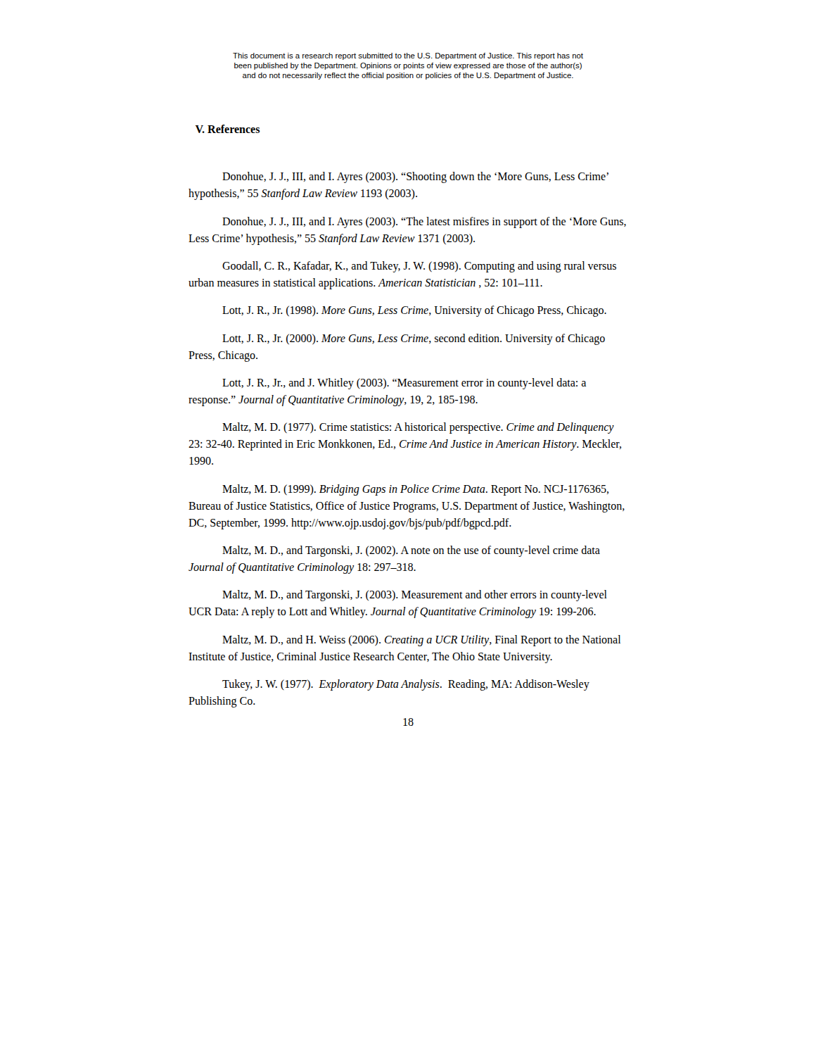This document is a research report submitted to the U.S. Department of Justice. This report has not
been published by the Department. Opinions or points of view expressed are those of the author(s)
and do not necessarily reflect the official position or policies of the U.S. Department of Justice.
V. References
Donohue, J. J., III, and I. Ayres (2003). “Shooting down the ‘More Guns, Less Crime’ hypothesis,” 55 Stanford Law Review 1193 (2003).
Donohue, J. J., III, and I. Ayres (2003). “The latest misfires in support of the ‘More Guns, Less Crime’ hypothesis,” 55 Stanford Law Review 1371 (2003).
Goodall, C. R., Kafadar, K., and Tukey, J. W. (1998). Computing and using rural versus urban measures in statistical applications. American Statistician , 52: 101–111.
Lott, J. R., Jr. (1998). More Guns, Less Crime, University of Chicago Press, Chicago.
Lott, J. R., Jr. (2000). More Guns, Less Crime, second edition. University of Chicago Press, Chicago.
Lott, J. R., Jr., and J. Whitley (2003). “Measurement error in county-level data: a response.” Journal of Quantitative Criminology, 19, 2, 185-198.
Maltz, M. D. (1977). Crime statistics: A historical perspective. Crime and Delinquency 23: 32-40. Reprinted in Eric Monkkonen, Ed., Crime And Justice in American History. Meckler, 1990.
Maltz, M. D. (1999). Bridging Gaps in Police Crime Data. Report No. NCJ-1176365, Bureau of Justice Statistics, Office of Justice Programs, U.S. Department of Justice, Washington, DC, September, 1999. http://www.ojp.usdoj.gov/bjs/pub/pdf/bgpcd.pdf.
Maltz, M. D., and Targonski, J. (2002). A note on the use of county-level crime data Journal of Quantitative Criminology 18: 297–318.
Maltz, M. D., and Targonski, J. (2003). Measurement and other errors in county-level UCR Data: A reply to Lott and Whitley. Journal of Quantitative Criminology 19: 199-206.
Maltz, M. D., and H. Weiss (2006). Creating a UCR Utility, Final Report to the National Institute of Justice, Criminal Justice Research Center, The Ohio State University.
Tukey, J. W. (1977). Exploratory Data Analysis. Reading, MA: Addison-Wesley Publishing Co.
18